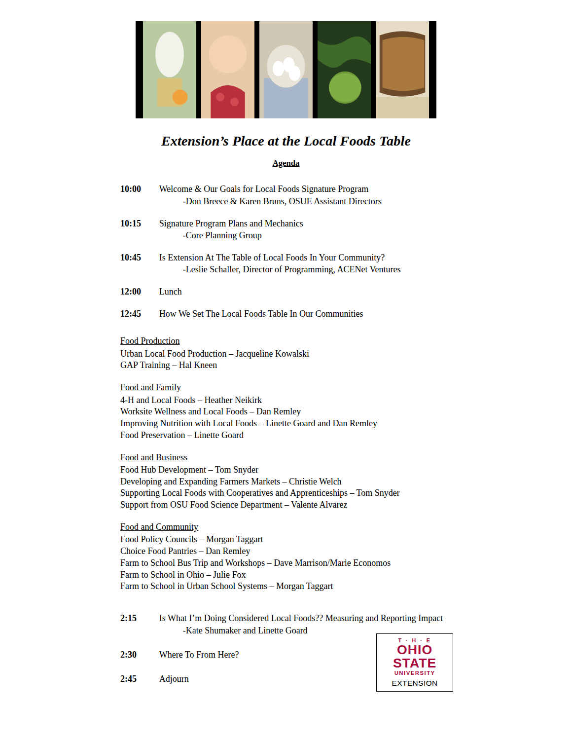Extension’s Place at the Local Foods Table
Agenda
| 10:00 | Welcome & Our Goals for Local Foods Signature Program -Don Breece & Karen Bruns, OSUE Assistant Directors |
| 10:15 | Signature Program Plans and Mechanics -Core Planning Group |
| 10:45 | Is Extension At The Table of Local Foods In Your Community? -Leslie Schaller, Director of Programming, ACENet Ventures |
| 12:00 | Lunch |
| 12:45 | How We Set The Local Foods Table In Our Communities |
Food Production
Urban Local Food Production – Jacqueline Kowalski
GAP Training – Hal Kneen
Food and Family
4-H and Local Foods – Heather Neikirk
Worksite Wellness and Local Foods – Dan Remley
Improving Nutrition with Local Foods – Linette Goard and Dan Remley
Food Preservation – Linette Goard
Food and Business
Food Hub Development – Tom Snyder
Developing and Expanding Farmers Markets – Christie Welch
Supporting Local Foods with Cooperatives and Apprenticeships – Tom Snyder
Support from OSU Food Science Department – Valente Alvarez
Food and Community
Food Policy Councils – Morgan Taggart
Choice Food Pantries – Dan Remley
Farm to School Bus Trip and Workshops – Dave Marrison/Marie Economos
Farm to School in Ohio – Julie Fox
Farm to School in Urban School Systems – Morgan Taggart
| 2:15 | Is What I’m Doing Considered Local Foods?? Measuring and Reporting Impact -Kate Shumaker and Linette Goard |
| 2:30 | Where To From Here? |
| 2:45 | Adjourn |
T · H · E
OHIO STATE UNIVERSITY
EXTENSION